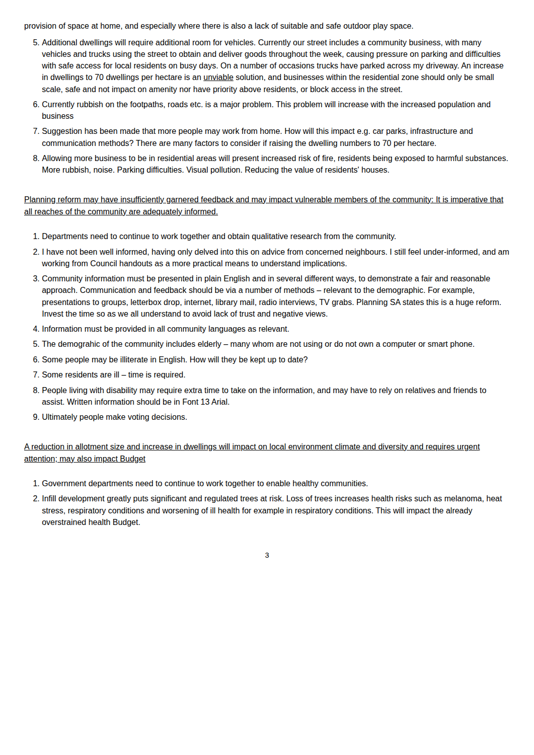provision of space at home, and especially where there is also a lack of suitable and safe outdoor play space.
Additional dwellings will require additional room for vehicles. Currently our street includes a community business, with many vehicles and trucks using the street to obtain and deliver goods throughout the week, causing pressure on parking and difficulties with safe access for local residents on busy days. On a number of occasions trucks have parked across my driveway. An increase in dwellings to 70 dwellings per hectare is an unviable solution, and businesses within the residential zone should only be small scale, safe and not impact on amenity nor have priority above residents, or block access in the street.
Currently rubbish on the footpaths, roads etc. is a major problem. This problem will increase with the increased population and business
Suggestion has been made that more people may work from home. How will this impact e.g. car parks, infrastructure and communication methods? There are many factors to consider if raising the dwelling numbers to 70 per hectare.
Allowing more business to be in residential areas will present increased risk of fire, residents being exposed to harmful substances. More rubbish, noise. Parking difficulties. Visual pollution. Reducing the value of residents' houses.
Planning reform may have insufficiently garnered feedback and may impact vulnerable members of the community: It is imperative that all reaches of the community are adequately informed.
Departments need to continue to work together and obtain qualitative research from the community.
I have not been well informed, having only delved into this on advice from concerned neighbours. I still feel under-informed, and am working from Council handouts as a more practical means to understand implications.
Community information must be presented in plain English and in several different ways, to demonstrate a fair and reasonable approach. Communication and feedback should be via a number of methods – relevant to the demographic. For example, presentations to groups, letterbox drop, internet, library mail, radio interviews, TV grabs. Planning SA states this is a huge reform. Invest the time so as we all understand to avoid lack of trust and negative views.
Information must be provided in all community languages as relevant.
The demograhic of the community includes elderly – many whom are not using or do not own a computer or smart phone.
Some people may be illiterate in English. How will they be kept up to date?
Some residents are ill – time is required.
People living with disability may require extra time to take on the information, and may have to rely on relatives and friends to assist. Written information should be in Font 13 Arial.
Ultimately people make voting decisions.
A reduction in allotment size and increase in dwellings will impact on local environment climate and diversity and requires urgent attention; may also impact Budget
Government departments need to continue to work together to enable healthy communities.
Infill development greatly puts significant and regulated trees at risk. Loss of trees increases health risks such as melanoma, heat stress, respiratory conditions and worsening of ill health for example in respiratory conditions. This will impact the already overstrained health Budget.
3